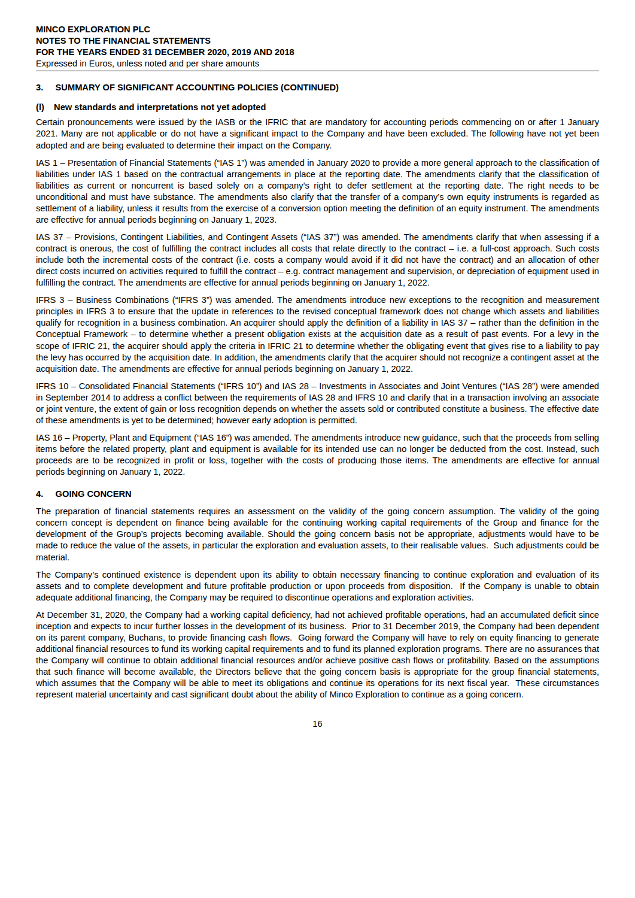MINCO EXPLORATION PLC
NOTES TO THE FINANCIAL STATEMENTS
FOR THE YEARS ENDED 31 DECEMBER 2020, 2019 AND 2018
Expressed in Euros, unless noted and per share amounts
3. SUMMARY OF SIGNIFICANT ACCOUNTING POLICIES (CONTINUED)
(l) New standards and interpretations not yet adopted
Certain pronouncements were issued by the IASB or the IFRIC that are mandatory for accounting periods commencing on or after 1 January 2021. Many are not applicable or do not have a significant impact to the Company and have been excluded. The following have not yet been adopted and are being evaluated to determine their impact on the Company.
IAS 1 – Presentation of Financial Statements (“IAS 1”) was amended in January 2020 to provide a more general approach to the classification of liabilities under IAS 1 based on the contractual arrangements in place at the reporting date. The amendments clarify that the classification of liabilities as current or noncurrent is based solely on a company’s right to defer settlement at the reporting date. The right needs to be unconditional and must have substance. The amendments also clarify that the transfer of a company’s own equity instruments is regarded as settlement of a liability, unless it results from the exercise of a conversion option meeting the definition of an equity instrument. The amendments are effective for annual periods beginning on January 1, 2023.
IAS 37 – Provisions, Contingent Liabilities, and Contingent Assets (“IAS 37”) was amended. The amendments clarify that when assessing if a contract is onerous, the cost of fulfilling the contract includes all costs that relate directly to the contract – i.e. a full-cost approach. Such costs include both the incremental costs of the contract (i.e. costs a company would avoid if it did not have the contract) and an allocation of other direct costs incurred on activities required to fulfill the contract – e.g. contract management and supervision, or depreciation of equipment used in fulfilling the contract. The amendments are effective for annual periods beginning on January 1, 2022.
IFRS 3 – Business Combinations (“IFRS 3”) was amended. The amendments introduce new exceptions to the recognition and measurement principles in IFRS 3 to ensure that the update in references to the revised conceptual framework does not change which assets and liabilities qualify for recognition in a business combination. An acquirer should apply the definition of a liability in IAS 37 – rather than the definition in the Conceptual Framework – to determine whether a present obligation exists at the acquisition date as a result of past events. For a levy in the scope of IFRIC 21, the acquirer should apply the criteria in IFRIC 21 to determine whether the obligating event that gives rise to a liability to pay the levy has occurred by the acquisition date. In addition, the amendments clarify that the acquirer should not recognize a contingent asset at the acquisition date. The amendments are effective for annual periods beginning on January 1, 2022.
IFRS 10 – Consolidated Financial Statements (“IFRS 10”) and IAS 28 – Investments in Associates and Joint Ventures (“IAS 28”) were amended in September 2014 to address a conflict between the requirements of IAS 28 and IFRS 10 and clarify that in a transaction involving an associate or joint venture, the extent of gain or loss recognition depends on whether the assets sold or contributed constitute a business. The effective date of these amendments is yet to be determined; however early adoption is permitted.
IAS 16 – Property, Plant and Equipment (“IAS 16”) was amended. The amendments introduce new guidance, such that the proceeds from selling items before the related property, plant and equipment is available for its intended use can no longer be deducted from the cost. Instead, such proceeds are to be recognized in profit or loss, together with the costs of producing those items. The amendments are effective for annual periods beginning on January 1, 2022.
4. GOING CONCERN
The preparation of financial statements requires an assessment on the validity of the going concern assumption. The validity of the going concern concept is dependent on finance being available for the continuing working capital requirements of the Group and finance for the development of the Group’s projects becoming available. Should the going concern basis not be appropriate, adjustments would have to be made to reduce the value of the assets, in particular the exploration and evaluation assets, to their realisable values. Such adjustments could be material.
The Company’s continued existence is dependent upon its ability to obtain necessary financing to continue exploration and evaluation of its assets and to complete development and future profitable production or upon proceeds from disposition. If the Company is unable to obtain adequate additional financing, the Company may be required to discontinue operations and exploration activities.
At December 31, 2020, the Company had a working capital deficiency, had not achieved profitable operations, had an accumulated deficit since inception and expects to incur further losses in the development of its business. Prior to 31 December 2019, the Company had been dependent on its parent company, Buchans, to provide financing cash flows. Going forward the Company will have to rely on equity financing to generate additional financial resources to fund its working capital requirements and to fund its planned exploration programs. There are no assurances that the Company will continue to obtain additional financial resources and/or achieve positive cash flows or profitability. Based on the assumptions that such finance will become available, the Directors believe that the going concern basis is appropriate for the group financial statements, which assumes that the Company will be able to meet its obligations and continue its operations for its next fiscal year. These circumstances represent material uncertainty and cast significant doubt about the ability of Minco Exploration to continue as a going concern.
16